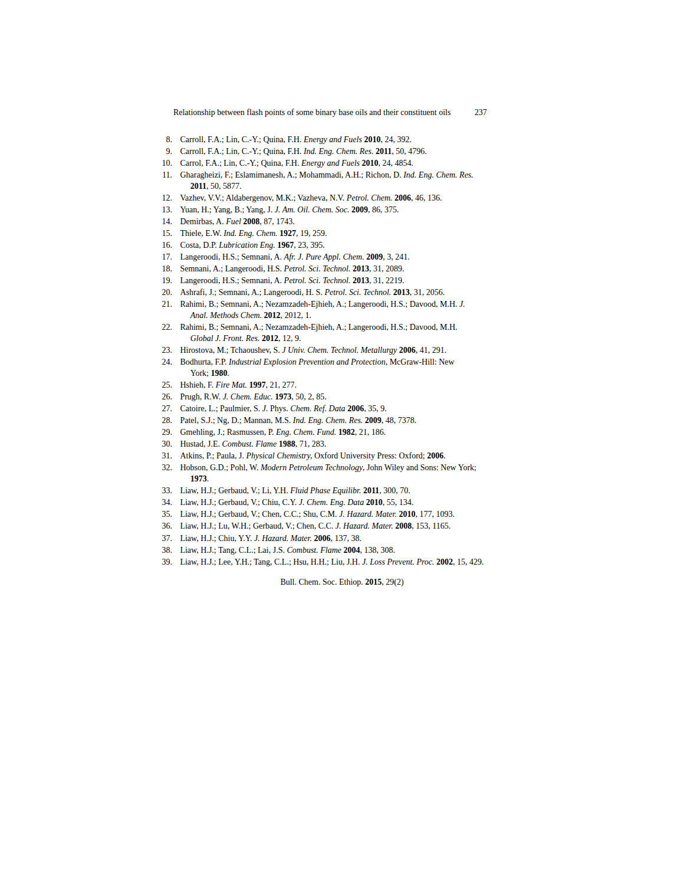Relationship between flash points of some binary base oils and their constituent oils237
8. Carroll, F.A.; Lin, C.-Y.; Quina, F.H. Energy and Fuels 2010, 24, 392.
9. Carroll, F.A.; Lin, C.-Y.; Quina, F.H. Ind. Eng. Chem. Res. 2011, 50, 4796.
10. Carrol, F.A.; Lin, C.-Y.; Quina, F.H. Energy and Fuels 2010, 24, 4854.
11. Gharagheizi, F.; Eslamimanesh, A.; Mohammadi, A.H.; Richon, D. Ind. Eng. Chem. Res. 2011, 50, 5877.
12. Vazhev, V.V.; Aldabergenov, M.K.; Vazheva, N.V. Petrol. Chem. 2006, 46, 136.
13. Yuan, H.; Yang, B.; Yang, J. J. Am. Oil. Chem. Soc. 2009, 86, 375.
14. Demirbas, A. Fuel 2008, 87, 1743.
15. Thiele, E.W. Ind. Eng. Chem. 1927, 19, 259.
16. Costa, D.P. Lubrication Eng. 1967, 23, 395.
17. Langeroodi, H.S.; Semnani, A. Afr. J. Pure Appl. Chem. 2009, 3, 241.
18. Semnani, A.; Langeroodi, H.S. Petrol. Sci. Technol. 2013, 31, 2089.
19. Langeroodi, H.S.; Semnani, A. Petrol. Sci. Technol. 2013, 31, 2219.
20. Ashrafi, J.; Semnani, A.; Langeroodi, H. S. Petrol. Sci. Technol. 2013, 31, 2056.
21. Rahimi, B.; Semnani, A.; Nezamzadeh-Ejhieh, A.; Langeroodi, H.S.; Davood, M.H. J. Anal. Methods Chem. 2012, 2012, 1.
22. Rahimi, B.; Semnani, A.; Nezamzadeh-Ejhieh, A.; Langeroodi, H.S.; Davood, M.H. Global J. Front. Res. 2012, 12, 9.
23. Hirostova, M.; Tchaoushev, S. J Univ. Chem. Technol. Metallurgy 2006, 41, 291.
24. Bodhurta, F.P. Industrial Explosion Prevention and Protection, McGraw-Hill: New York; 1980.
25. Hshieh, F. Fire Mat. 1997, 21, 277.
26. Prugh, R.W. J. Chem. Educ. 1973, 50, 2, 85.
27. Catoire, L.; Paulmier, S. J. Phys. Chem. Ref. Data 2006, 35, 9.
28. Patel, S.J.; Ng, D.; Mannan, M.S. Ind. Eng. Chem. Res. 2009, 48, 7378.
29. Gmehling, J.; Rasmussen, P. Eng. Chem. Fund. 1982, 21, 186.
30. Hustad, J.E. Combust. Flame 1988, 71, 283.
31. Atkins, P.; Paula, J. Physical Chemistry, Oxford University Press: Oxford; 2006.
32. Hobson, G.D.; Pohl, W. Modern Petroleum Technology, John Wiley and Sons: New York; 1973.
33. Liaw, H.J.; Gerbaud, V.; Li, Y.H. Fluid Phase Equilibr. 2011, 300, 70.
34. Liaw, H.J.; Gerbaud, V.; Chiu, C.Y. J. Chem. Eng. Data 2010, 55, 134.
35. Liaw, H.J.; Gerbaud, V.; Chen, C.C.; Shu, C.M. J. Hazard. Mater. 2010, 177, 1093.
36. Liaw, H.J.; Lu, W.H.; Gerbaud, V.; Chen, C.C. J. Hazard. Mater. 2008, 153, 1165.
37. Liaw, H.J.; Chiu, Y.Y. J. Hazard. Mater. 2006, 137, 38.
38. Liaw, H.J.; Tang, C.L.; Lai, J.S. Combust. Flame 2004, 138, 308.
39. Liaw, H.J.; Lee, Y.H.; Tang, C.L.; Hsu, H.H.; Liu, J.H. J. Loss Prevent. Proc. 2002, 15, 429.
Bull. Chem. Soc. Ethiop. 2015, 29(2)